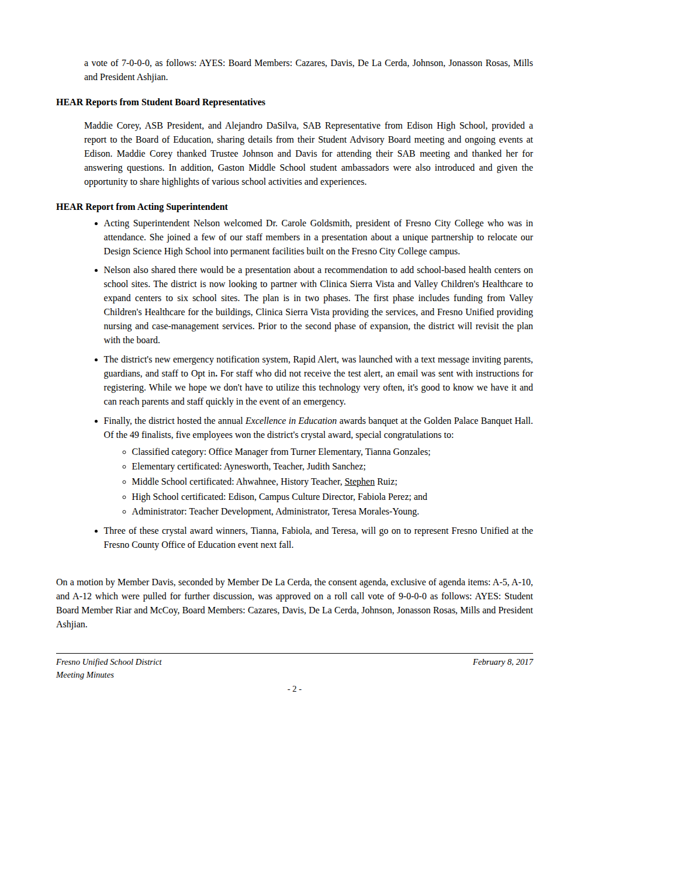a vote of 7-0-0-0, as follows: AYES: Board Members: Cazares, Davis, De La Cerda, Johnson, Jonasson Rosas, Mills and President Ashjian.
HEAR Reports from Student Board Representatives
Maddie Corey, ASB President, and Alejandro DaSilva, SAB Representative from Edison High School, provided a report to the Board of Education, sharing details from their Student Advisory Board meeting and ongoing events at Edison. Maddie Corey thanked Trustee Johnson and Davis for attending their SAB meeting and thanked her for answering questions. In addition, Gaston Middle School student ambassadors were also introduced and given the opportunity to share highlights of various school activities and experiences.
HEAR Report from Acting Superintendent
Acting Superintendent Nelson welcomed Dr. Carole Goldsmith, president of Fresno City College who was in attendance. She joined a few of our staff members in a presentation about a unique partnership to relocate our Design Science High School into permanent facilities built on the Fresno City College campus.
Nelson also shared there would be a presentation about a recommendation to add school-based health centers on school sites. The district is now looking to partner with Clinica Sierra Vista and Valley Children's Healthcare to expand centers to six school sites. The plan is in two phases. The first phase includes funding from Valley Children's Healthcare for the buildings, Clinica Sierra Vista providing the services, and Fresno Unified providing nursing and case-management services. Prior to the second phase of expansion, the district will revisit the plan with the board.
The district's new emergency notification system, Rapid Alert, was launched with a text message inviting parents, guardians, and staff to Opt in. For staff who did not receive the test alert, an email was sent with instructions for registering. While we hope we don't have to utilize this technology very often, it's good to know we have it and can reach parents and staff quickly in the event of an emergency.
Finally, the district hosted the annual Excellence in Education awards banquet at the Golden Palace Banquet Hall. Of the 49 finalists, five employees won the district's crystal award, special congratulations to:
Classified category: Office Manager from Turner Elementary, Tianna Gonzales;
Elementary certificated: Aynesworth, Teacher, Judith Sanchez;
Middle School certificated: Ahwahnee, History Teacher, Stephen Ruiz;
High School certificated: Edison, Campus Culture Director, Fabiola Perez; and
Administrator: Teacher Development, Administrator, Teresa Morales-Young.
Three of these crystal award winners, Tianna, Fabiola, and Teresa, will go on to represent Fresno Unified at the Fresno County Office of Education event next fall.
On a motion by Member Davis, seconded by Member De La Cerda, the consent agenda, exclusive of agenda items: A-5, A-10, and A-12 which were pulled for further discussion, was approved on a roll call vote of 9-0-0-0 as follows: AYES: Student Board Member Riar and McCoy, Board Members: Cazares, Davis, De La Cerda, Johnson, Jonasson Rosas, Mills and President Ashjian.
Fresno Unified School District
Meeting Minutes
February 8, 2017
- 2 -